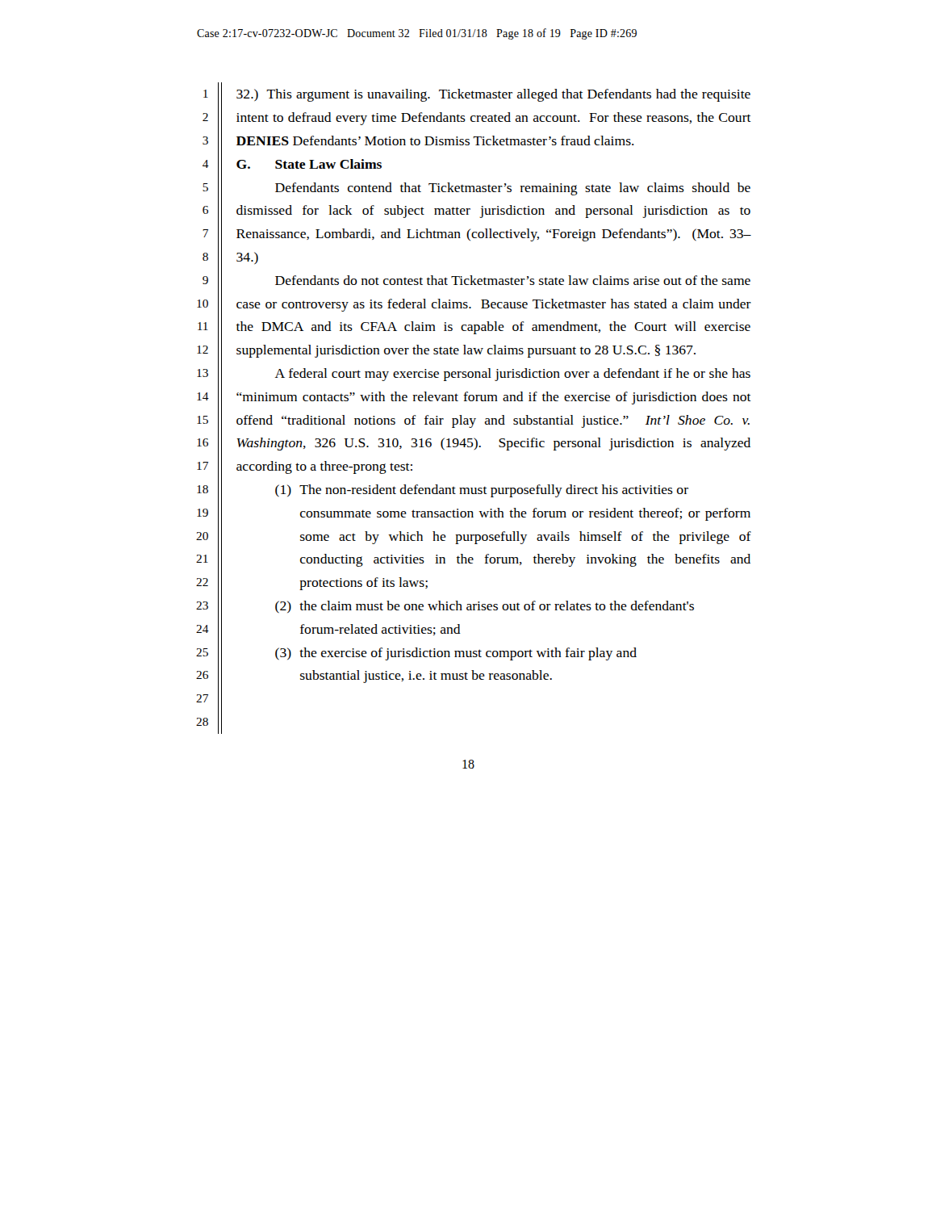Case 2:17-cv-07232-ODW-JC Document 32 Filed 01/31/18 Page 18 of 19 Page ID #:269
1
2
3
4
5
6
7
8
9
10
11
12
13
14
15
16
17
18
19
20
21
22
23
24
25
26
27
28
32.) This argument is unavailing. Ticketmaster alleged that Defendants had the requisite intent to defraud every time Defendants created an account. For these reasons, the Court DENIES Defendants’ Motion to Dismiss Ticketmaster’s fraud claims.
G. State Law Claims
Defendants contend that Ticketmaster’s remaining state law claims should be dismissed for lack of subject matter jurisdiction and personal jurisdiction as to Renaissance, Lombardi, and Lichtman (collectively, “Foreign Defendants”). (Mot. 33–34.)
Defendants do not contest that Ticketmaster’s state law claims arise out of the same case or controversy as its federal claims. Because Ticketmaster has stated a claim under the DMCA and its CFAA claim is capable of amendment, the Court will exercise supplemental jurisdiction over the state law claims pursuant to 28 U.S.C. § 1367.
A federal court may exercise personal jurisdiction over a defendant if he or she has “minimum contacts” with the relevant forum and if the exercise of jurisdiction does not offend “traditional notions of fair play and substantial justice.” Int’l Shoe Co. v. Washington, 326 U.S. 310, 316 (1945). Specific personal jurisdiction is analyzed according to a three-prong test:
(1) The non-resident defendant must purposefully direct his activities or
consummate some transaction with the forum or resident thereof; or perform some act by which he purposefully avails himself of the privilege of conducting activities in the forum, thereby invoking the benefits and protections of its laws;
(2) the claim must be one which arises out of or relates to the defendant's
forum-related activities; and
(3) the exercise of jurisdiction must comport with fair play and
substantial justice, i.e. it must be reasonable.
18